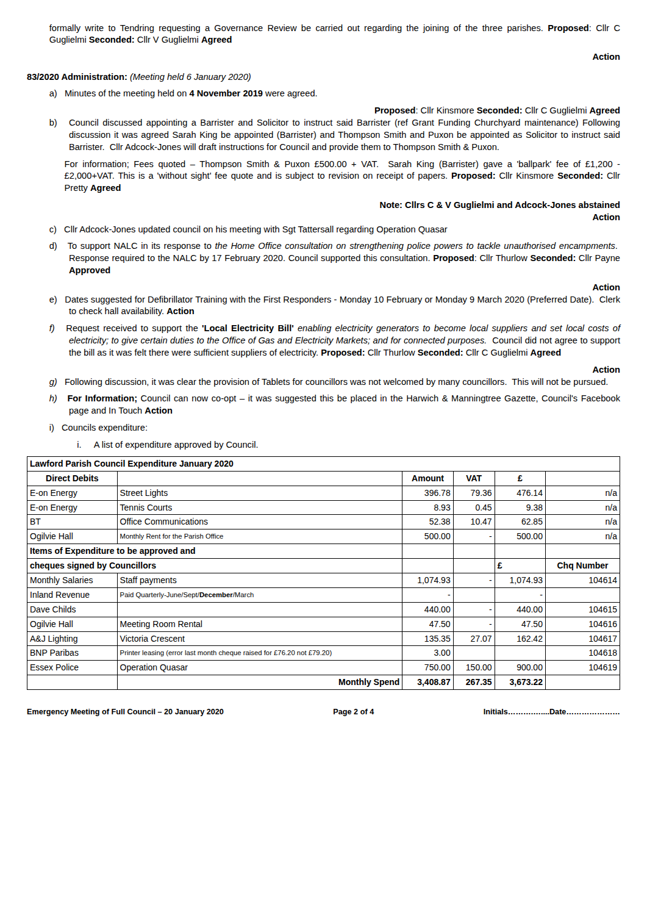formally write to Tendring requesting a Governance Review be carried out regarding the joining of the three parishes. Proposed: Cllr C Guglielmi Seconded: Cllr V Guglielmi Agreed
Action
83/2020 Administration: (Meeting held 6 January 2020)
a) Minutes of the meeting held on 4 November 2019 were agreed.
Proposed: Cllr Kinsmore Seconded: Cllr C Guglielmi Agreed
b) Council discussed appointing a Barrister and Solicitor to instruct said Barrister (ref Grant Funding Churchyard maintenance) Following discussion it was agreed Sarah King be appointed (Barrister) and Thompson Smith and Puxon be appointed as Solicitor to instruct said Barrister. Cllr Adcock-Jones will draft instructions for Council and provide them to Thompson Smith & Puxon.
For information; Fees quoted – Thompson Smith & Puxon £500.00 + VAT. Sarah King (Barrister) gave a 'ballpark' fee of £1,200 - £2,000+VAT. This is a 'without sight' fee quote and is subject to revision on receipt of papers. Proposed: Cllr Kinsmore Seconded: Cllr Pretty Agreed
Note: Cllrs C & V Guglielmi and Adcock-Jones abstained
Action
c) Cllr Adcock-Jones updated council on his meeting with Sgt Tattersall regarding Operation Quasar
d) To support NALC in its response to the Home Office consultation on strengthening police powers to tackle unauthorised encampments. Response required to the NALC by 17 February 2020. Council supported this consultation. Proposed: Cllr Thurlow Seconded: Cllr Payne Approved
Action
e) Dates suggested for Defibrillator Training with the First Responders - Monday 10 February or Monday 9 March 2020 (Preferred Date). Clerk to check hall availability. Action
f) Request received to support the 'Local Electricity Bill' enabling electricity generators to become local suppliers and set local costs of electricity; to give certain duties to the Office of Gas and Electricity Markets; and for connected purposes. Council did not agree to support the bill as it was felt there were sufficient suppliers of electricity. Proposed: Cllr Thurlow Seconded: Cllr C Guglielmi Agreed
Action
g) Following discussion, it was clear the provision of Tablets for councillors was not welcomed by many councillors. This will not be pursued.
h) For Information; Council can now co-opt – it was suggested this be placed in the Harwich & Manningtree Gazette, Council's Facebook page and In Touch Action
i) Councils expenditure:
i. A list of expenditure approved by Council.
| Lawford Parish Council Expenditure January 2020 |
| Direct Debits | | Amount | VAT | £ | |
| E-on Energy | Street Lights | 396.78 | 79.36 | 476.14 | n/a |
| E-on Energy | Tennis Courts | 8.93 | 0.45 | 9.38 | n/a |
| BT | Office Communications | 52.38 | 10.47 | 62.85 | n/a |
| Ogilvie Hall | Monthly Rent for the Parish Office | 500.00 | - | 500.00 | n/a |
| Items of Expenditure to be approved and | | | | |
| cheques signed by Councillors | | | £ | Chq Number |
| Monthly Salaries | Staff payments | 1,074.93 | - | 1,074.93 | 104614 |
| Inland Revenue | Paid Quarterly-June/Sept/ December /March | - | | - | |
| Dave Childs | | 440.00 | - | 440.00 | 104615 |
| Ogilvie Hall | Meeting Room Rental | 47.50 | - | 47.50 | 104616 |
| A&J Lighting | Victoria Crescent | 135.35 | 27.07 | 162.42 | 104617 |
| BNP Paribas | Printer leasing (error last month cheque raised for £76.20 not £79.20) | 3.00 | | | 104618 |
| Essex Police | Operation Quasar | 750.00 | 150.00 | 900.00 | 104619 |
| | Monthly Spend | 3,408.87 | 267.35 | 3,673.22 | |
Emergency Meeting of Full Council – 20 January 2020 Page 2 of 4 Initials……….…....Date…………………